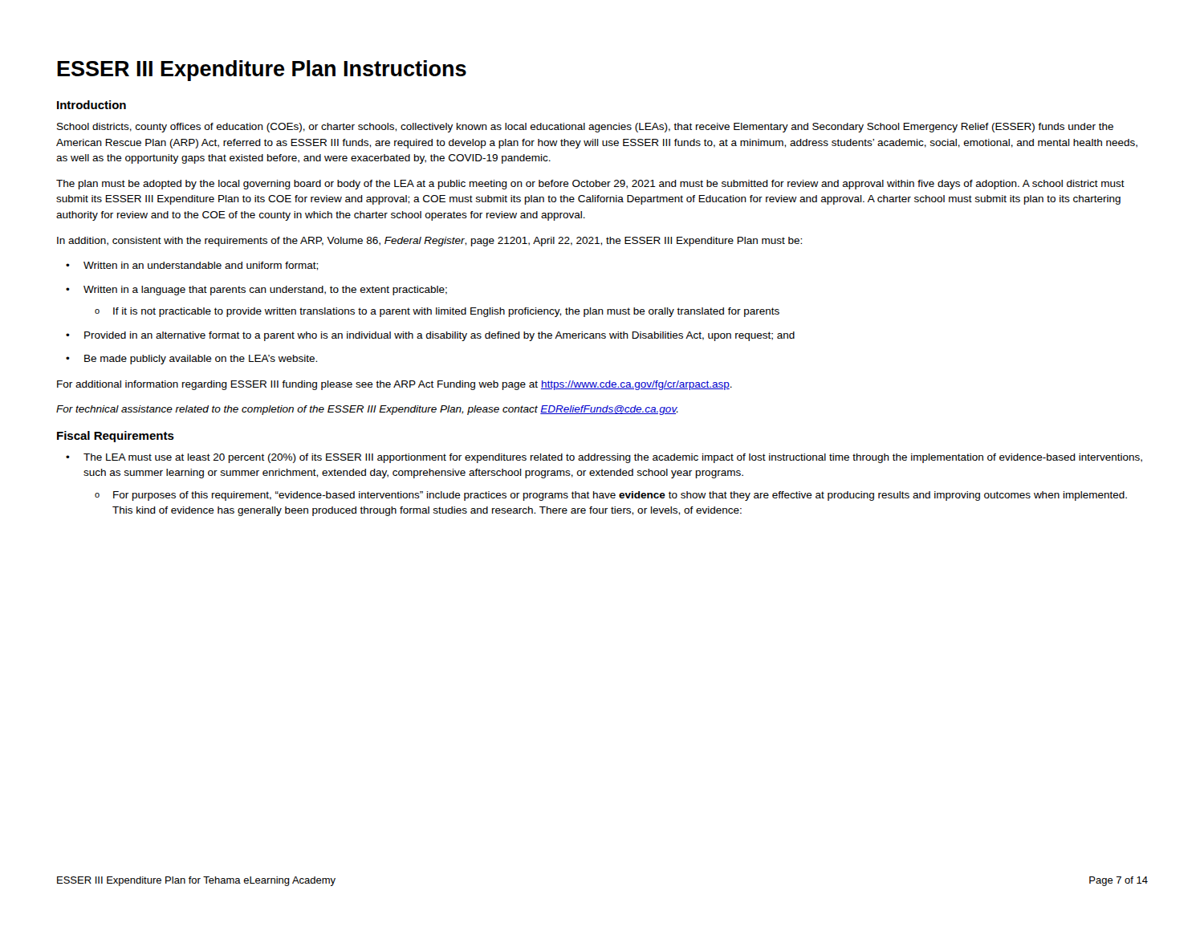ESSER III Expenditure Plan Instructions
Introduction
School districts, county offices of education (COEs), or charter schools, collectively known as local educational agencies (LEAs), that receive Elementary and Secondary School Emergency Relief (ESSER) funds under the American Rescue Plan (ARP) Act, referred to as ESSER III funds, are required to develop a plan for how they will use ESSER III funds to, at a minimum, address students’ academic, social, emotional, and mental health needs, as well as the opportunity gaps that existed before, and were exacerbated by, the COVID-19 pandemic.
The plan must be adopted by the local governing board or body of the LEA at a public meeting on or before October 29, 2021 and must be submitted for review and approval within five days of adoption. A school district must submit its ESSER III Expenditure Plan to its COE for review and approval; a COE must submit its plan to the California Department of Education for review and approval. A charter school must submit its plan to its chartering authority for review and to the COE of the county in which the charter school operates for review and approval.
In addition, consistent with the requirements of the ARP, Volume 86, Federal Register, page 21201, April 22, 2021, the ESSER III Expenditure Plan must be:
Written in an understandable and uniform format;
Written in a language that parents can understand, to the extent practicable;
If it is not practicable to provide written translations to a parent with limited English proficiency, the plan must be orally translated for parents
Provided in an alternative format to a parent who is an individual with a disability as defined by the Americans with Disabilities Act, upon request; and
Be made publicly available on the LEA’s website.
For additional information regarding ESSER III funding please see the ARP Act Funding web page at https://www.cde.ca.gov/fg/cr/arpact.asp.
For technical assistance related to the completion of the ESSER III Expenditure Plan, please contact EDReliefFunds@cde.ca.gov.
Fiscal Requirements
The LEA must use at least 20 percent (20%) of its ESSER III apportionment for expenditures related to addressing the academic impact of lost instructional time through the implementation of evidence-based interventions, such as summer learning or summer enrichment, extended day, comprehensive afterschool programs, or extended school year programs.
For purposes of this requirement, “evidence-based interventions” include practices or programs that have evidence to show that they are effective at producing results and improving outcomes when implemented. This kind of evidence has generally been produced through formal studies and research. There are four tiers, or levels, of evidence:
ESSER III Expenditure Plan for Tehama eLearning Academy Page 7 of 14